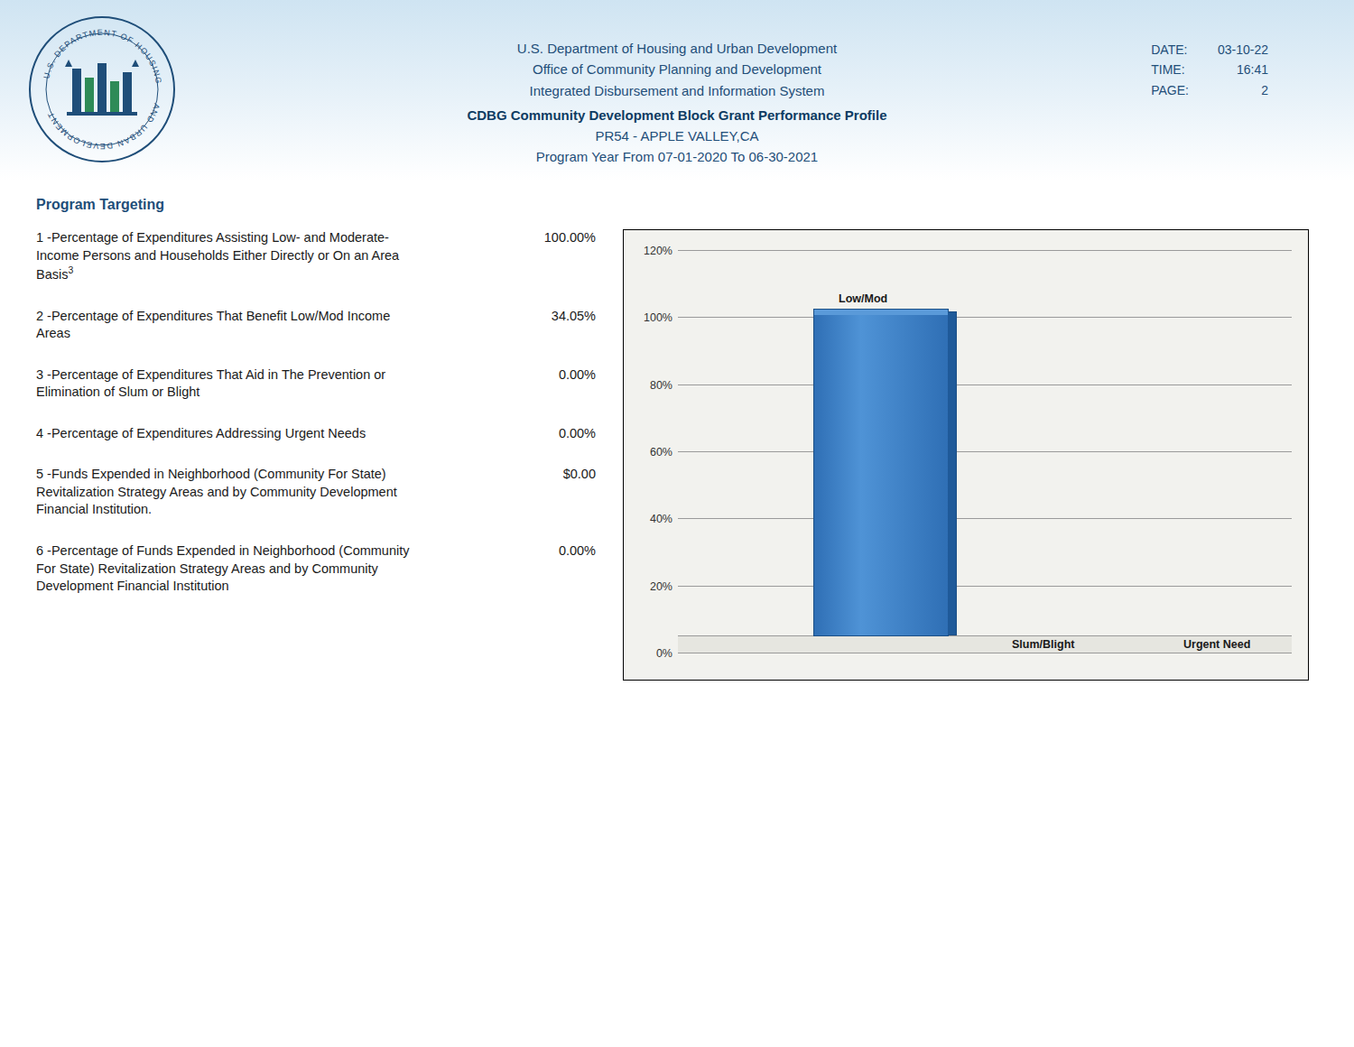U.S. DEPARTMENT OF HOUSING AND URBAN DEVELOPMENT
U.S. Department of Housing and Urban Development
Office of Community Planning and Development
Integrated Disbursement and Information System
CDBG Community Development Block Grant Performance Profile
PR54 - APPLE VALLEY,CA
Program Year From 07-01-2020 To 06-30-2021
| DATE: | 03-10-22 |
| TIME: | 16:41 |
| PAGE: | 2 |
Program Targeting
| 1 -Percentage of Expenditures Assisting Low- and Moderate-Income Persons and Households Either Directly or On an Area Basis 3 | 100.00% |
| 2 -Percentage of Expenditures That Benefit Low/Mod Income Areas | 34.05% |
| 3 -Percentage of Expenditures That Aid in The Prevention or Elimination of Slum or Blight | 0.00% |
| 4 -Percentage of Expenditures Addressing Urgent Needs | 0.00% |
| 5 -Funds Expended in Neighborhood (Community For State) Revitalization Strategy Areas and by Community Development Financial Institution. | $0.00 |
| 6 -Percentage of Funds Expended in Neighborhood (Community For State) Revitalization Strategy Areas and by Community Development Financial Institution | 0.00% |
120%
100%
80%
60%
40%
20%
0%
Low/Mod
Slum/Blight
Urgent Need